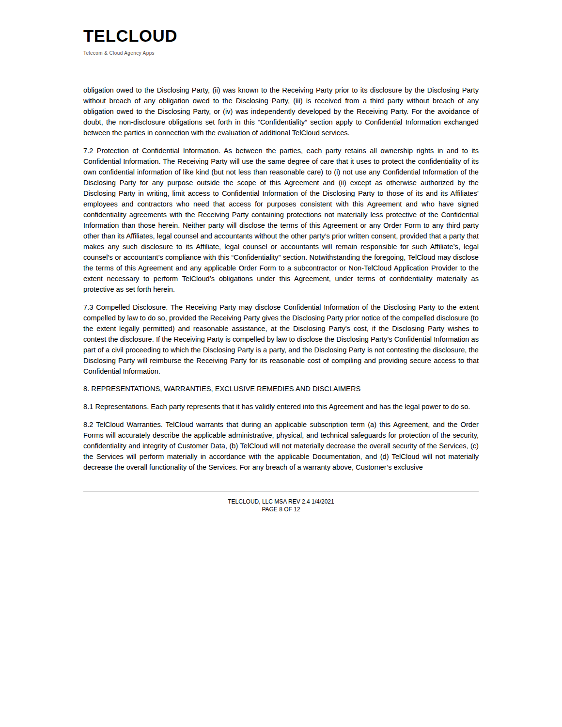TELCLOUD
Telecom & Cloud Agency Apps
obligation owed to the Disclosing Party, (ii) was known to the Receiving Party prior to its disclosure by the Disclosing Party without breach of any obligation owed to the Disclosing Party, (iii) is received from a third party without breach of any obligation owed to the Disclosing Party, or (iv) was independently developed by the Receiving Party. For the avoidance of doubt, the non-disclosure obligations set forth in this “Confidentiality” section apply to Confidential Information exchanged between the parties in connection with the evaluation of additional TelCloud services.
7.2 Protection of Confidential Information. As between the parties, each party retains all ownership rights in and to its Confidential Information. The Receiving Party will use the same degree of care that it uses to protect the confidentiality of its own confidential information of like kind (but not less than reasonable care) to (i) not use any Confidential Information of the Disclosing Party for any purpose outside the scope of this Agreement and (ii) except as otherwise authorized by the Disclosing Party in writing, limit access to Confidential Information of the Disclosing Party to those of its and its Affiliates’ employees and contractors who need that access for purposes consistent with this Agreement and who have signed confidentiality agreements with the Receiving Party containing protections not materially less protective of the Confidential Information than those herein. Neither party will disclose the terms of this Agreement or any Order Form to any third party other than its Affiliates, legal counsel and accountants without the other party’s prior written consent, provided that a party that makes any such disclosure to its Affiliate, legal counsel or accountants will remain responsible for such Affiliate’s, legal counsel’s or accountant’s compliance with this “Confidentiality” section. Notwithstanding the foregoing, TelCloud may disclose the terms of this Agreement and any applicable Order Form to a subcontractor or Non-TelCloud Application Provider to the extent necessary to perform TelCloud’s obligations under this Agreement, under terms of confidentiality materially as protective as set forth herein.
7.3 Compelled Disclosure. The Receiving Party may disclose Confidential Information of the Disclosing Party to the extent compelled by law to do so, provided the Receiving Party gives the Disclosing Party prior notice of the compelled disclosure (to the extent legally permitted) and reasonable assistance, at the Disclosing Party's cost, if the Disclosing Party wishes to contest the disclosure. If the Receiving Party is compelled by law to disclose the Disclosing Party’s Confidential Information as part of a civil proceeding to which the Disclosing Party is a party, and the Disclosing Party is not contesting the disclosure, the Disclosing Party will reimburse the Receiving Party for its reasonable cost of compiling and providing secure access to that Confidential Information.
8. REPRESENTATIONS, WARRANTIES, EXCLUSIVE REMEDIES AND DISCLAIMERS
8.1 Representations. Each party represents that it has validly entered into this Agreement and has the legal power to do so.
8.2 TelCloud Warranties. TelCloud warrants that during an applicable subscription term (a) this Agreement, and the Order Forms will accurately describe the applicable administrative, physical, and technical safeguards for protection of the security, confidentiality and integrity of Customer Data, (b) TelCloud will not materially decrease the overall security of the Services, (c) the Services will perform materially in accordance with the applicable Documentation, and (d) TelCloud will not materially decrease the overall functionality of the Services. For any breach of a warranty above, Customer’s exclusive
TELCLOUD, LLC MSA REV 2.4 1/4/2021
PAGE 8 OF 12